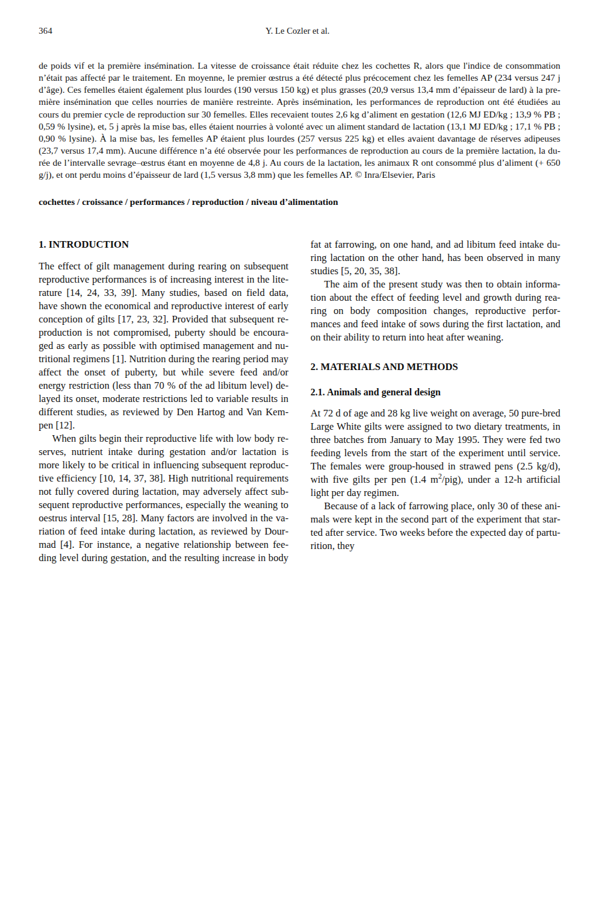364 Y. Le Cozler et al.
de poids vif et la première insémination. La vitesse de croissance était réduite chez les cochettes R, alors que l'indice de consommation n’était pas affecté par le traitement. En moyenne, le premier œstrus a été détecté plus précocement chez les femelles AP (234 versus 247 j d’âge). Ces femelles étaient également plus lourdes (190 versus 150 kg) et plus grasses (20,9 versus 13,4 mm d’épaisseur de lard) à la première insémination que celles nourries de manière restreinte. Après insémination, les performances de reproduction ont été étudiées au cours du premier cycle de reproduction sur 30 femelles. Elles recevaient toutes 2,6 kg d’aliment en gestation (12,6 MJ ED/kg ; 13,9 % PB ; 0,59 % lysine), et, 5 j après la mise bas, elles étaient nourries à volonté avec un aliment standard de lactation (13,1 MJ ED/kg ; 17,1 % PB ; 0,90 % lysine). À la mise bas, les femelles AP étaient plus lourdes (257 versus 225 kg) et elles avaient davantage de réserves adipeuses (23,7 versus 17,4 mm). Aucune différence n’a été observée pour les performances de reproduction au cours de la première lactation, la durée de l’intervalle sevrage–œstrus étant en moyenne de 4,8 j. Au cours de la lactation, les animaux R ont consommé plus d’aliment (+ 650 g/j), et ont perdu moins d’épaisseur de lard (1,5 versus 3,8 mm) que les femelles AP. © Inra/Elsevier, Paris
cochettes / croissance / performances / reproduction / niveau d’alimentation
1. INTRODUCTION
The effect of gilt management during rearing on subsequent reproductive performances is of increasing interest in the literature [14, 24, 33, 39]. Many studies, based on field data, have shown the economical and reproductive interest of early conception of gilts [17, 23, 32]. Provided that subsequent reproduction is not compromised, puberty should be encouraged as early as possible with optimised management and nutritional regimens [1]. Nutrition during the rearing period may affect the onset of puberty, but while severe feed and/or energy restriction (less than 70 % of the ad libitum level) delayed its onset, moderate restrictions led to variable results in different studies, as reviewed by Den Hartog and Van Kempen [12].
When gilts begin their reproductive life with low body reserves, nutrient intake during gestation and/or lactation is more likely to be critical in influencing subsequent reproductive efficiency [10, 14, 37, 38]. High nutritional requirements not fully covered during lactation, may adversely affect subsequent reproductive performances, especially the weaning to oestrus interval [15, 28]. Many factors are involved in the variation of feed intake during lactation, as reviewed by Dourmad [4]. For instance, a negative relationship between feeding level during gestation, and the resulting increase in body fat at farrowing, on one hand, and ad libitum feed intake during lactation on the other hand, has been observed in many studies [5, 20, 35, 38].
The aim of the present study was then to obtain information about the effect of feeding level and growth during rearing on body composition changes, reproductive performances and feed intake of sows during the first lactation, and on their ability to return into heat after weaning.
2. MATERIALS AND METHODS
2.1. Animals and general design
At 72 d of age and 28 kg live weight on average, 50 pure-bred Large White gilts were assigned to two dietary treatments, in three batches from January to May 1995. They were fed two feeding levels from the start of the experiment until service. The females were group-housed in strawed pens (2.5 kg/d), with five gilts per pen (1.4 m2/pig), under a 12-h artificial light per day regimen.
Because of a lack of farrowing place, only 30 of these animals were kept in the second part of the experiment that started after service. Two weeks before the expected day of parturition, they